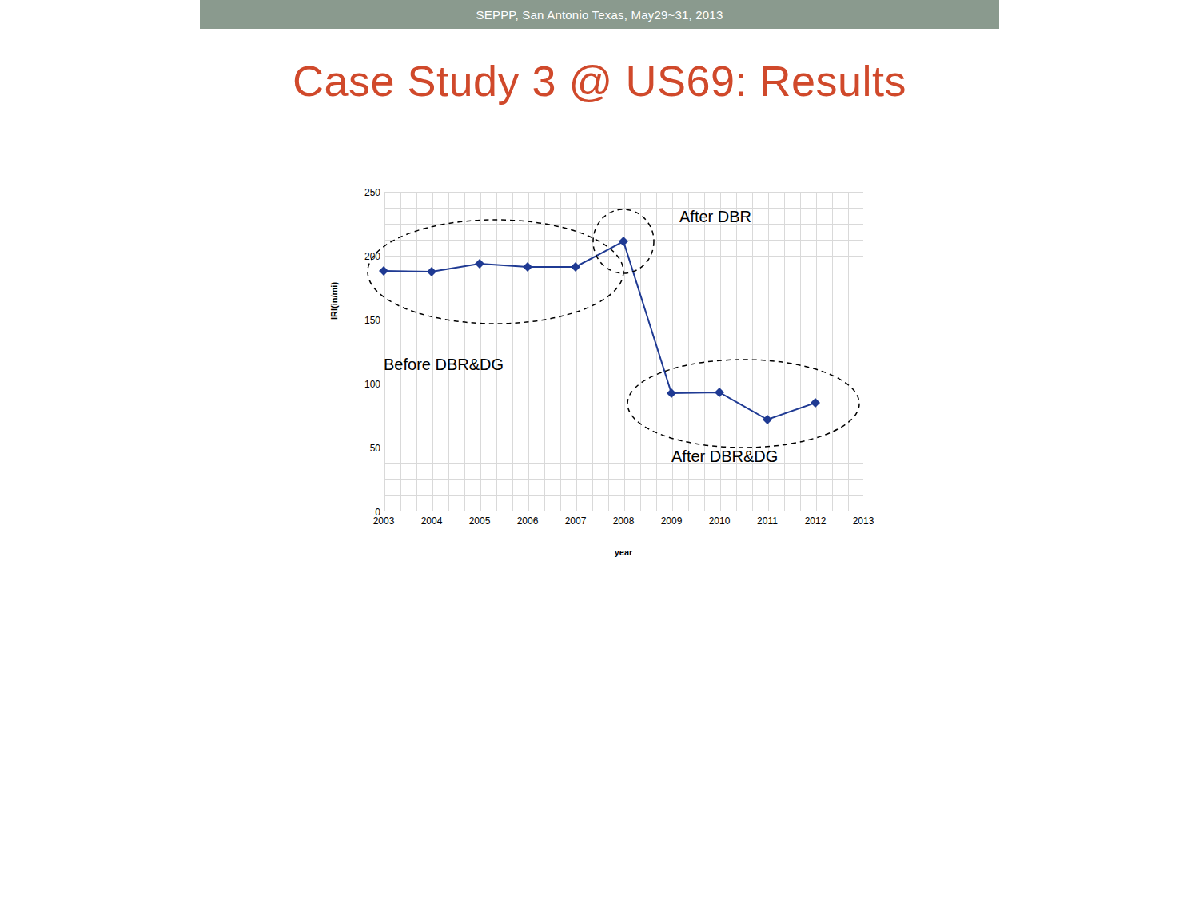SEPPP, San Antonio Texas, May29~31, 2013
Case Study 3 @ US69: Results
IRI(in/mi)
250 200 150 100 50 0
After DBR
Before DBR&DG
After DBR&DG
2003 2004 2005 2006 2007 2008 2009 2010 2011 2012 2013
year